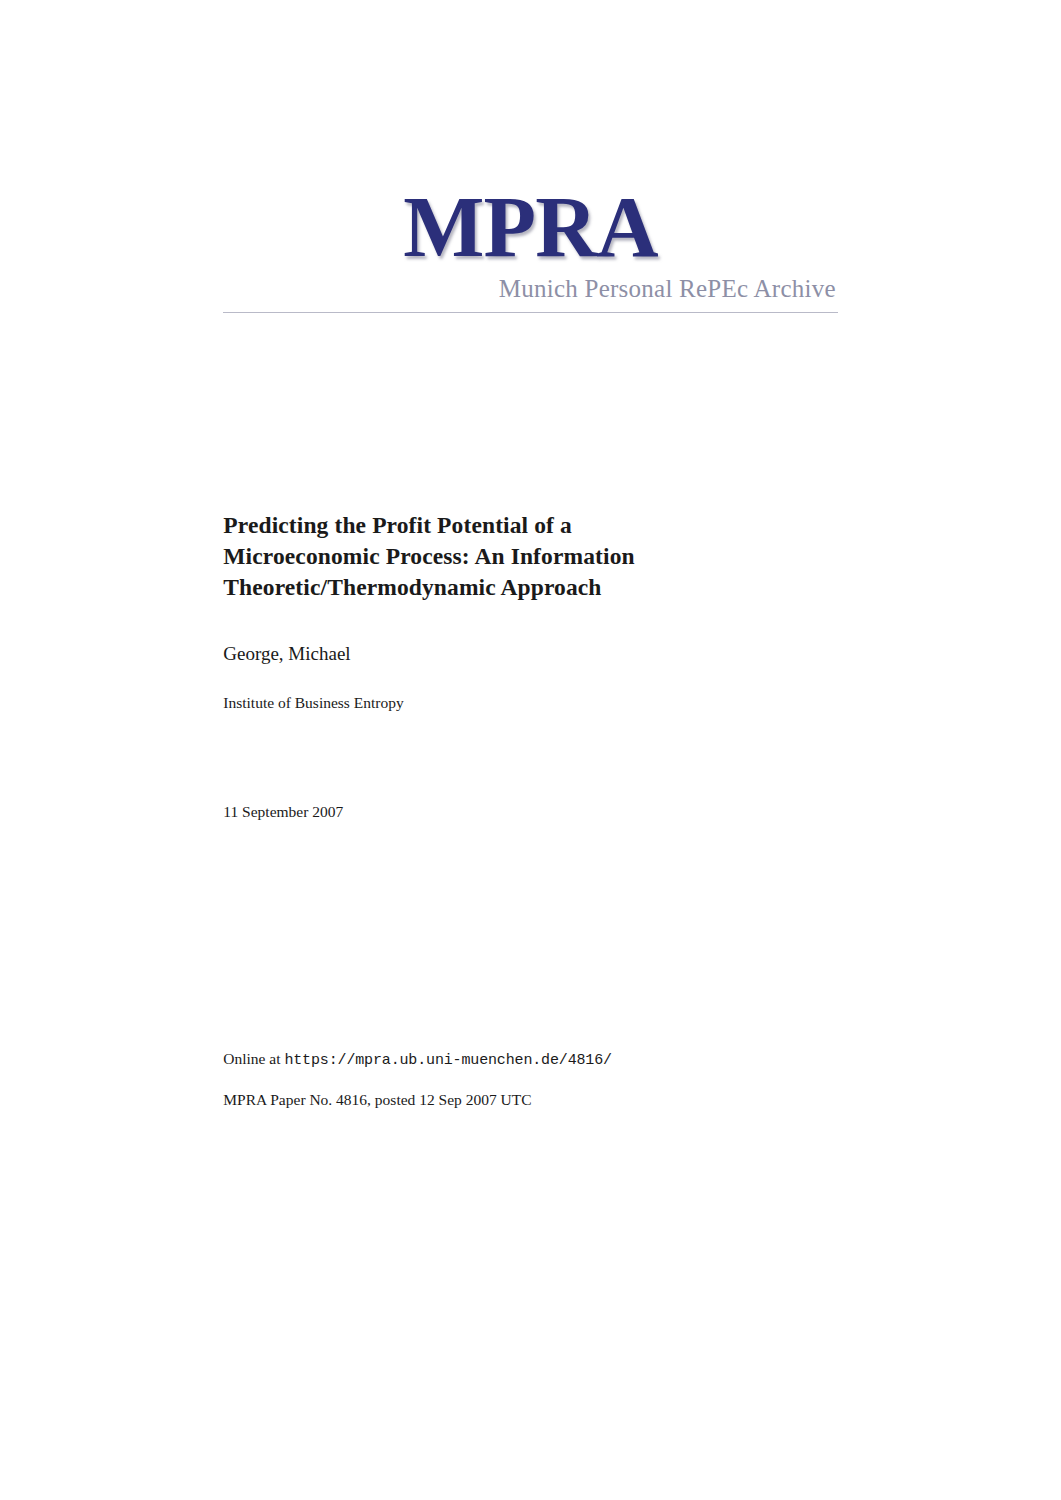MPRA
Munich Personal RePEc Archive
Predicting the Profit Potential of a
Microeconomic Process: An Information
Theoretic/Thermodynamic Approach
George, Michael
Institute of Business Entropy
11 September 2007
Online at https://mpra.ub.uni-muenchen.de/4816/
MPRA Paper No. 4816, posted 12 Sep 2007 UTC